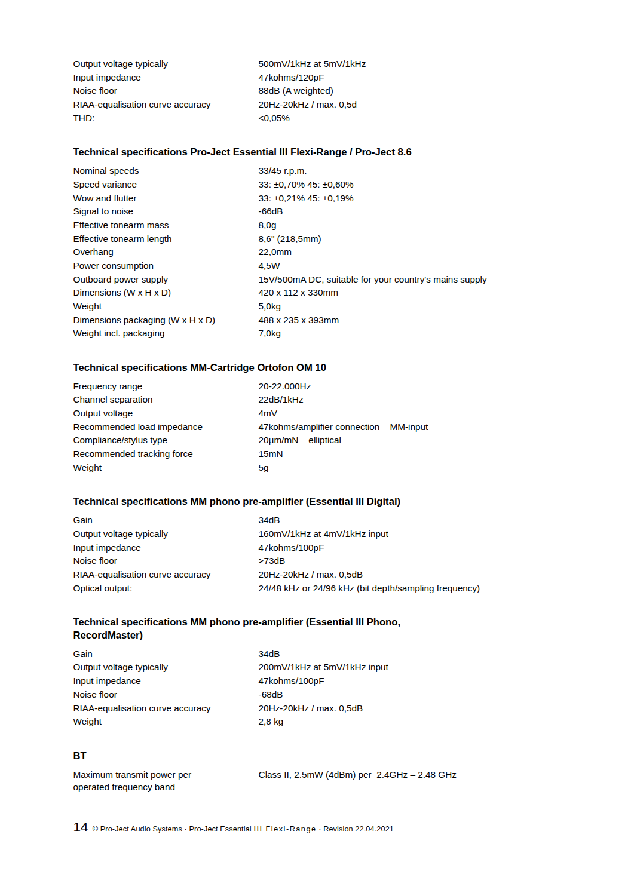| Output voltage typically | 500mV/1kHz at 5mV/1kHz |
| Input impedance | 47kohms/120pF |
| Noise floor | 88dB (A weighted) |
| RIAA-equalisation curve accuracy | 20Hz-20kHz / max. 0,5d |
| THD: | <0,05% |
Technical specifications Pro-Ject Essential III Flexi-Range / Pro-Ject 8.6
| Nominal speeds | 33/45 r.p.m. |
| Speed variance | 33: ±0,70% 45: ±0,60% |
| Wow and flutter | 33: ±0,21% 45: ±0,19% |
| Signal to noise | -66dB |
| Effective tonearm mass | 8,0g |
| Effective tonearm length | 8,6" (218,5mm) |
| Overhang | 22,0mm |
| Power consumption | 4,5W |
| Outboard power supply | 15V/500mA DC, suitable for your country's mains supply |
| Dimensions (W x H x D) | 420 x 112 x 330mm |
| Weight | 5,0kg |
| Dimensions packaging (W x H x D) | 488 x 235 x 393mm |
| Weight incl. packaging | 7,0kg |
Technical specifications MM-Cartridge Ortofon OM 10
| Frequency range | 20-22.000Hz |
| Channel separation | 22dB/1kHz |
| Output voltage | 4mV |
| Recommended load impedance | 47kohms/amplifier connection – MM-input |
| Compliance/stylus type | 20µm/mN – elliptical |
| Recommended tracking force | 15mN |
| Weight | 5g |
Technical specifications MM phono pre-amplifier (Essential III Digital)
| Gain | 34dB |
| Output voltage typically | 160mV/1kHz at 4mV/1kHz input |
| Input impedance | 47kohms/100pF |
| Noise floor | >73dB |
| RIAA-equalisation curve accuracy | 20Hz-20kHz / max. 0,5dB |
| Optical output: | 24/48 kHz or 24/96 kHz (bit depth/sampling frequency) |
Technical specifications MM phono pre-amplifier (Essential III Phono,
RecordMaster)
| Gain | 34dB |
| Output voltage typically | 200mV/1kHz at 5mV/1kHz input |
| Input impedance | 47kohms/100pF |
| Noise floor | -68dB |
| RIAA-equalisation curve accuracy | 20Hz-20kHz / max. 0,5dB |
| Weight | 2,8 kg |
BT
| Maximum transmit power per operated frequency band | Class II, 2.5mW (4dBm) per 2.4GHz – 2.48 GHz |
14 © Pro-Ject Audio Systems · Pro-Ject Essential III Flexi-Range · Revision 22.04.2021